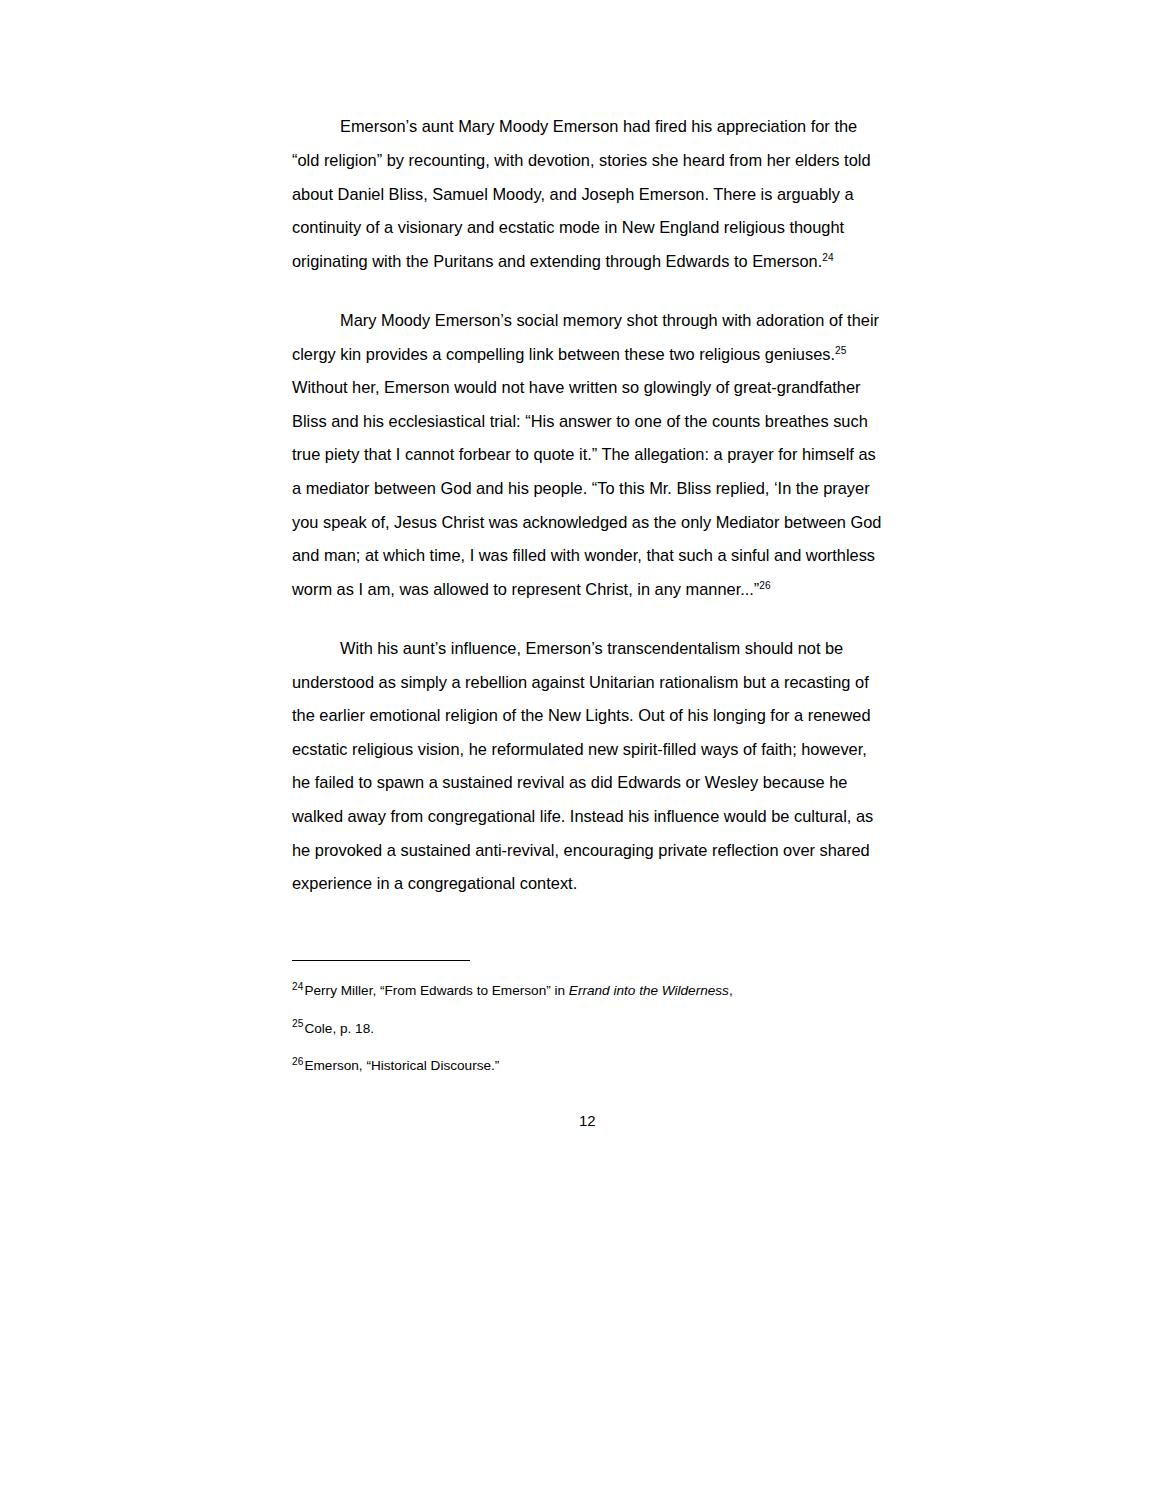Emerson’s aunt Mary Moody Emerson had fired his appreciation for the “old religion” by recounting, with devotion, stories she heard from her elders told about Daniel Bliss, Samuel Moody, and Joseph Emerson. There is arguably a continuity of a visionary and ecstatic mode in New England religious thought originating with the Puritans and extending through Edwards to Emerson.24
Mary Moody Emerson’s social memory shot through with adoration of their clergy kin provides a compelling link between these two religious geniuses.25 Without her, Emerson would not have written so glowingly of great-grandfather Bliss and his ecclesiastical trial: “His answer to one of the counts breathes such true piety that I cannot forbear to quote it.” The allegation: a prayer for himself as a mediator between God and his people. “To this Mr. Bliss replied, ‘In the prayer you speak of, Jesus Christ was acknowledged as the only Mediator between God and man; at which time, I was filled with wonder, that such a sinful and worthless worm as I am, was allowed to represent Christ, in any manner...”26
With his aunt’s influence, Emerson’s transcendentalism should not be understood as simply a rebellion against Unitarian rationalism but a recasting of the earlier emotional religion of the New Lights. Out of his longing for a renewed ecstatic religious vision, he reformulated new spirit-filled ways of faith; however, he failed to spawn a sustained revival as did Edwards or Wesley because he walked away from congregational life. Instead his influence would be cultural, as he provoked a sustained anti-revival, encouraging private reflection over shared experience in a congregational context.
24Perry Miller, “From Edwards to Emerson” in Errand into the Wilderness,
25Cole, p. 18.
26Emerson, “Historical Discourse.”
12